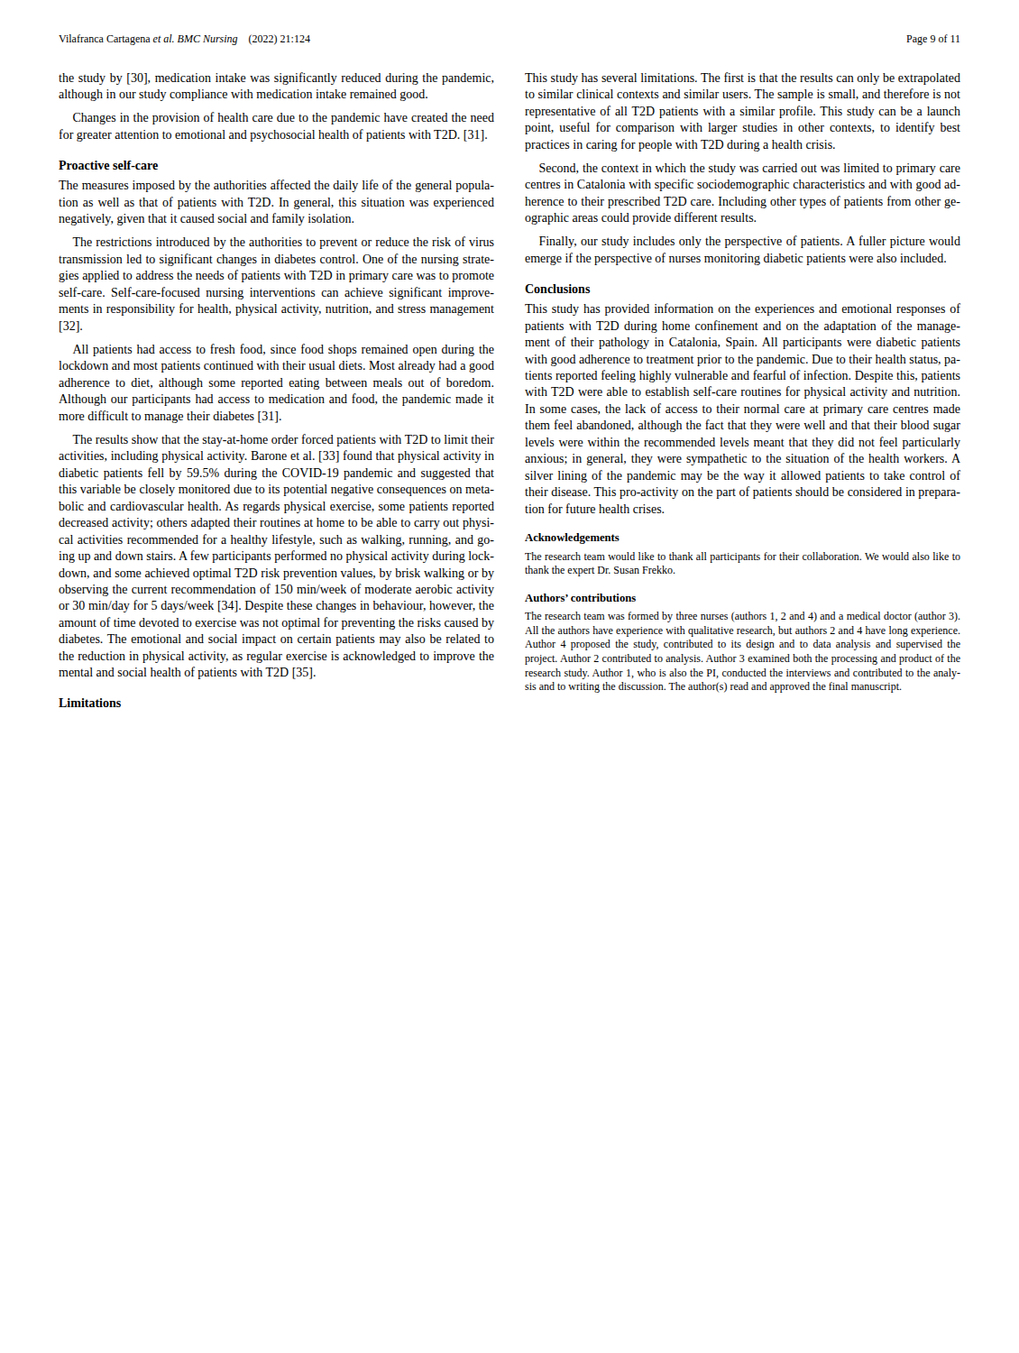Vilafranca Cartagena et al. BMC Nursing (2022) 21:124
Page 9 of 11
the study by [30], medication intake was significantly reduced during the pandemic, although in our study compliance with medication intake remained good.
Changes in the provision of health care due to the pandemic have created the need for greater attention to emotional and psychosocial health of patients with T2D. [31].
Proactive self-care
The measures imposed by the authorities affected the daily life of the general population as well as that of patients with T2D. In general, this situation was experienced negatively, given that it caused social and family isolation.
The restrictions introduced by the authorities to prevent or reduce the risk of virus transmission led to significant changes in diabetes control. One of the nursing strategies applied to address the needs of patients with T2D in primary care was to promote self-care. Self-care-focused nursing interventions can achieve significant improvements in responsibility for health, physical activity, nutrition, and stress management [32].
All patients had access to fresh food, since food shops remained open during the lockdown and most patients continued with their usual diets. Most already had a good adherence to diet, although some reported eating between meals out of boredom. Although our participants had access to medication and food, the pandemic made it more difficult to manage their diabetes [31].
The results show that the stay-at-home order forced patients with T2D to limit their activities, including physical activity. Barone et al. [33] found that physical activity in diabetic patients fell by 59.5% during the COVID-19 pandemic and suggested that this variable be closely monitored due to its potential negative consequences on metabolic and cardiovascular health. As regards physical exercise, some patients reported decreased activity; others adapted their routines at home to be able to carry out physical activities recommended for a healthy lifestyle, such as walking, running, and going up and down stairs. A few participants performed no physical activity during lockdown, and some achieved optimal T2D risk prevention values, by brisk walking or by observing the current recommendation of 150 min/week of moderate aerobic activity or 30 min/day for 5 days/week [34]. Despite these changes in behaviour, however, the amount of time devoted to exercise was not optimal for preventing the risks caused by diabetes. The emotional and social impact on certain patients may also be related to the reduction in physical activity, as regular exercise is acknowledged to improve the mental and social health of patients with T2D [35].
Limitations
This study has several limitations. The first is that the results can only be extrapolated to similar clinical contexts and similar users. The sample is small, and therefore is not representative of all T2D patients with a similar profile. This study can be a launch point, useful for comparison with larger studies in other contexts, to identify best practices in caring for people with T2D during a health crisis.
Second, the context in which the study was carried out was limited to primary care centres in Catalonia with specific sociodemographic characteristics and with good adherence to their prescribed T2D care. Including other types of patients from other geographic areas could provide different results.
Finally, our study includes only the perspective of patients. A fuller picture would emerge if the perspective of nurses monitoring diabetic patients were also included.
Conclusions
This study has provided information on the experiences and emotional responses of patients with T2D during home confinement and on the adaptation of the management of their pathology in Catalonia, Spain. All participants were diabetic patients with good adherence to treatment prior to the pandemic. Due to their health status, patients reported feeling highly vulnerable and fearful of infection. Despite this, patients with T2D were able to establish self-care routines for physical activity and nutrition. In some cases, the lack of access to their normal care at primary care centres made them feel abandoned, although the fact that they were well and that their blood sugar levels were within the recommended levels meant that they did not feel particularly anxious; in general, they were sympathetic to the situation of the health workers. A silver lining of the pandemic may be the way it allowed patients to take control of their disease. This pro-activity on the part of patients should be considered in preparation for future health crises.
Acknowledgements
The research team would like to thank all participants for their collaboration. We would also like to thank the expert Dr. Susan Frekko.
Authors’ contributions
The research team was formed by three nurses (authors 1, 2 and 4) and a medical doctor (author 3). All the authors have experience with qualitative research, but authors 2 and 4 have long experience. Author 4 proposed the study, contributed to its design and to data analysis and supervised the project. Author 2 contributed to analysis. Author 3 examined both the processing and product of the research study. Author 1, who is also the PI, conducted the interviews and contributed to the analysis and to writing the discussion. The author(s) read and approved the final manuscript.